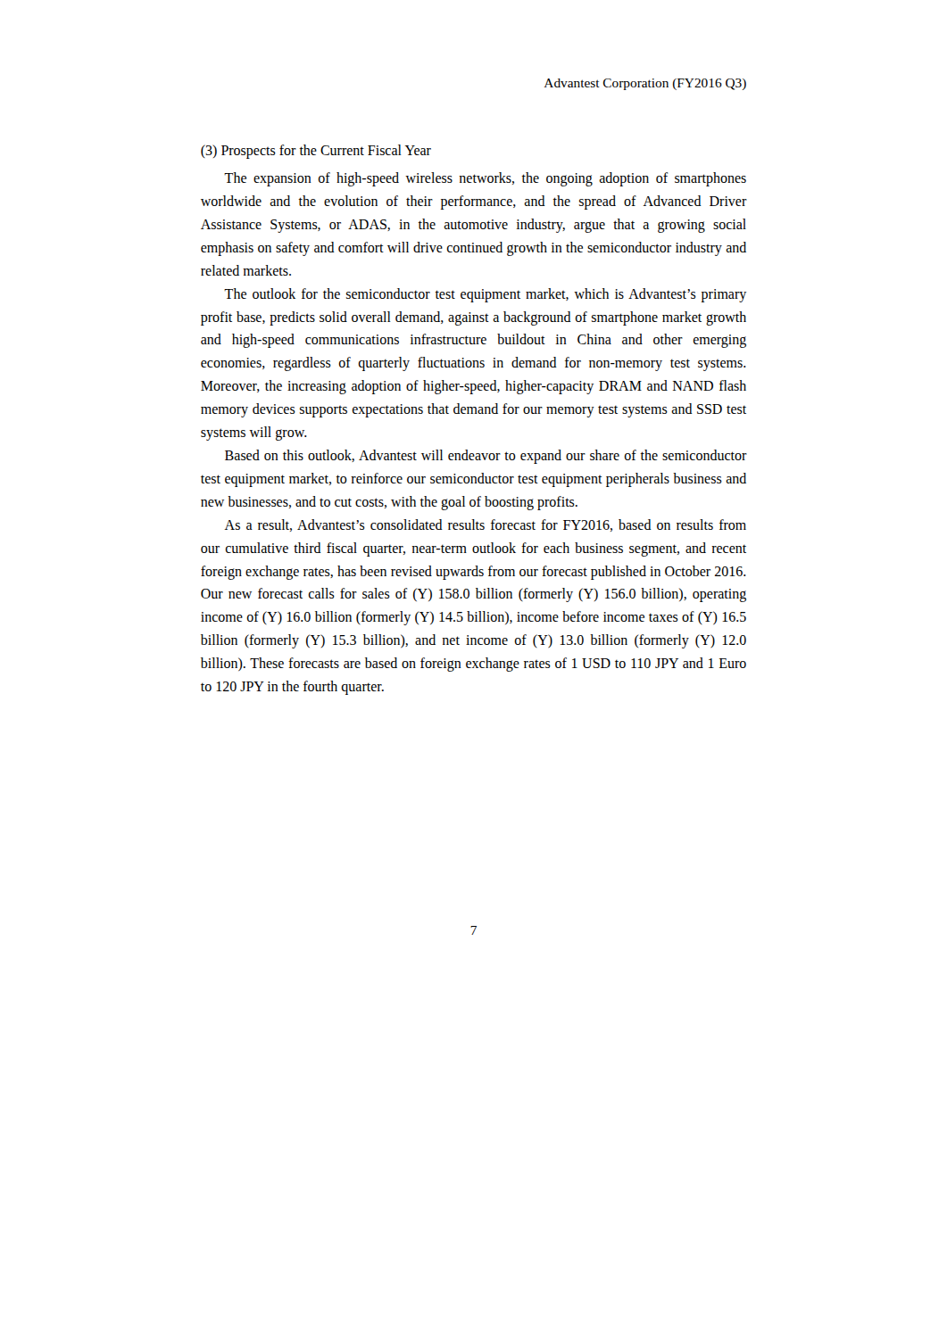Advantest Corporation (FY2016 Q3)
(3) Prospects for the Current Fiscal Year
The expansion of high-speed wireless networks, the ongoing adoption of smartphones worldwide and the evolution of their performance, and the spread of Advanced Driver Assistance Systems, or ADAS, in the automotive industry, argue that a growing social emphasis on safety and comfort will drive continued growth in the semiconductor industry and related markets.
The outlook for the semiconductor test equipment market, which is Advantest’s primary profit base, predicts solid overall demand, against a background of smartphone market growth and high-speed communications infrastructure buildout in China and other emerging economies, regardless of quarterly fluctuations in demand for non-memory test systems. Moreover, the increasing adoption of higher-speed, higher-capacity DRAM and NAND flash memory devices supports expectations that demand for our memory test systems and SSD test systems will grow.
Based on this outlook, Advantest will endeavor to expand our share of the semiconductor test equipment market, to reinforce our semiconductor test equipment peripherals business and new businesses, and to cut costs, with the goal of boosting profits.
As a result, Advantest’s consolidated results forecast for FY2016, based on results from our cumulative third fiscal quarter, near-term outlook for each business segment, and recent foreign exchange rates, has been revised upwards from our forecast published in October 2016. Our new forecast calls for sales of (Y) 158.0 billion (formerly (Y) 156.0 billion), operating income of (Y) 16.0 billion (formerly (Y) 14.5 billion), income before income taxes of (Y) 16.5 billion (formerly (Y) 15.3 billion), and net income of (Y) 13.0 billion (formerly (Y) 12.0 billion). These forecasts are based on foreign exchange rates of 1 USD to 110 JPY and 1 Euro to 120 JPY in the fourth quarter.
7